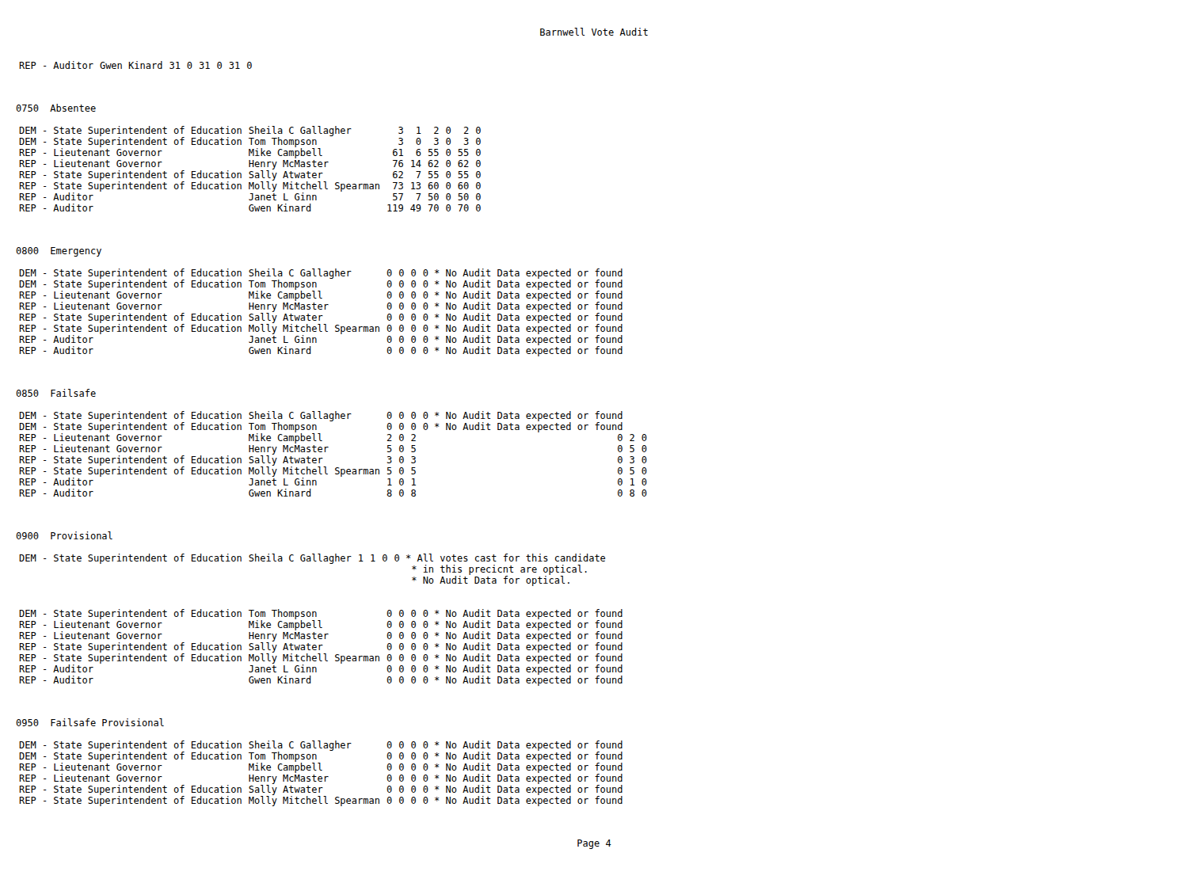Barnwell Vote Audit
| REP - Auditor | Gwen Kinard | 31 | 0 | 31 | 0 | 31 | 0 |
0750 Absentee
| DEM - State Superintendent of Education | Sheila C Gallagher | 3 | 1 | 2 | 0 | 2 | 0 |
| DEM - State Superintendent of Education | Tom Thompson | 3 | 0 | 3 | 0 | 3 | 0 |
| REP - Lieutenant Governor | Mike Campbell | 61 | 6 | 55 | 0 | 55 | 0 |
| REP - Lieutenant Governor | Henry McMaster | 76 | 14 | 62 | 0 | 62 | 0 |
| REP - State Superintendent of Education | Sally Atwater | 62 | 7 | 55 | 0 | 55 | 0 |
| REP - State Superintendent of Education | Molly Mitchell Spearman | 73 | 13 | 60 | 0 | 60 | 0 |
| REP - Auditor | Janet L Ginn | 57 | 7 | 50 | 0 | 50 | 0 |
| REP - Auditor | Gwen Kinard | 119 | 49 | 70 | 0 | 70 | 0 |
0800 Emergency
| DEM - State Superintendent of Education | Sheila C Gallagher | 0 | 0 | 0 | 0 * No Audit Data expected or found |
| DEM - State Superintendent of Education | Tom Thompson | 0 | 0 | 0 | 0 * No Audit Data expected or found |
| REP - Lieutenant Governor | Mike Campbell | 0 | 0 | 0 | 0 * No Audit Data expected or found |
| REP - Lieutenant Governor | Henry McMaster | 0 | 0 | 0 | 0 * No Audit Data expected or found |
| REP - State Superintendent of Education | Sally Atwater | 0 | 0 | 0 | 0 * No Audit Data expected or found |
| REP - State Superintendent of Education | Molly Mitchell Spearman | 0 | 0 | 0 | 0 * No Audit Data expected or found |
| REP - Auditor | Janet L Ginn | 0 | 0 | 0 | 0 * No Audit Data expected or found |
| REP - Auditor | Gwen Kinard | 0 | 0 | 0 | 0 * No Audit Data expected or found |
0850 Failsafe
| DEM - State Superintendent of Education | Sheila C Gallagher | 0 | 0 | 0 | 0 * No Audit Data expected or found |
| DEM - State Superintendent of Education | Tom Thompson | 0 | 0 | 0 | 0 * No Audit Data expected or found |
| REP - Lieutenant Governor | Mike Campbell | 2 | 0 | 2 | 0 | 2 | 0 |
| REP - Lieutenant Governor | Henry McMaster | 5 | 0 | 5 | 0 | 5 | 0 |
| REP - State Superintendent of Education | Sally Atwater | 3 | 0 | 3 | 0 | 3 | 0 |
| REP - State Superintendent of Education | Molly Mitchell Spearman | 5 | 0 | 5 | 0 | 5 | 0 |
| REP - Auditor | Janet L Ginn | 1 | 0 | 1 | 0 | 1 | 0 |
| REP - Auditor | Gwen Kinard | 8 | 0 | 8 | 0 | 8 | 0 |
0900 Provisional
| DEM - State Superintendent of Education | Sheila C Gallagher | 1 | 1 | 0 | 0 * All votes cast for this candidate * in this precicnt are optical. * No Audit Data for optical. |
| DEM - State Superintendent of Education | Tom Thompson | 0 | 0 | 0 | 0 * No Audit Data expected or found |
| REP - Lieutenant Governor | Mike Campbell | 0 | 0 | 0 | 0 * No Audit Data expected or found |
| REP - Lieutenant Governor | Henry McMaster | 0 | 0 | 0 | 0 * No Audit Data expected or found |
| REP - State Superintendent of Education | Sally Atwater | 0 | 0 | 0 | 0 * No Audit Data expected or found |
| REP - State Superintendent of Education | Molly Mitchell Spearman | 0 | 0 | 0 | 0 * No Audit Data expected or found |
| REP - Auditor | Janet L Ginn | 0 | 0 | 0 | 0 * No Audit Data expected or found |
| REP - Auditor | Gwen Kinard | 0 | 0 | 0 | 0 * No Audit Data expected or found |
0950 Failsafe Provisional
| DEM - State Superintendent of Education | Sheila C Gallagher | 0 | 0 | 0 | 0 * No Audit Data expected or found |
| DEM - State Superintendent of Education | Tom Thompson | 0 | 0 | 0 | 0 * No Audit Data expected or found |
| REP - Lieutenant Governor | Mike Campbell | 0 | 0 | 0 | 0 * No Audit Data expected or found |
| REP - Lieutenant Governor | Henry McMaster | 0 | 0 | 0 | 0 * No Audit Data expected or found |
| REP - State Superintendent of Education | Sally Atwater | 0 | 0 | 0 | 0 * No Audit Data expected or found |
| REP - State Superintendent of Education | Molly Mitchell Spearman | 0 | 0 | 0 | 0 * No Audit Data expected or found |
Page 4